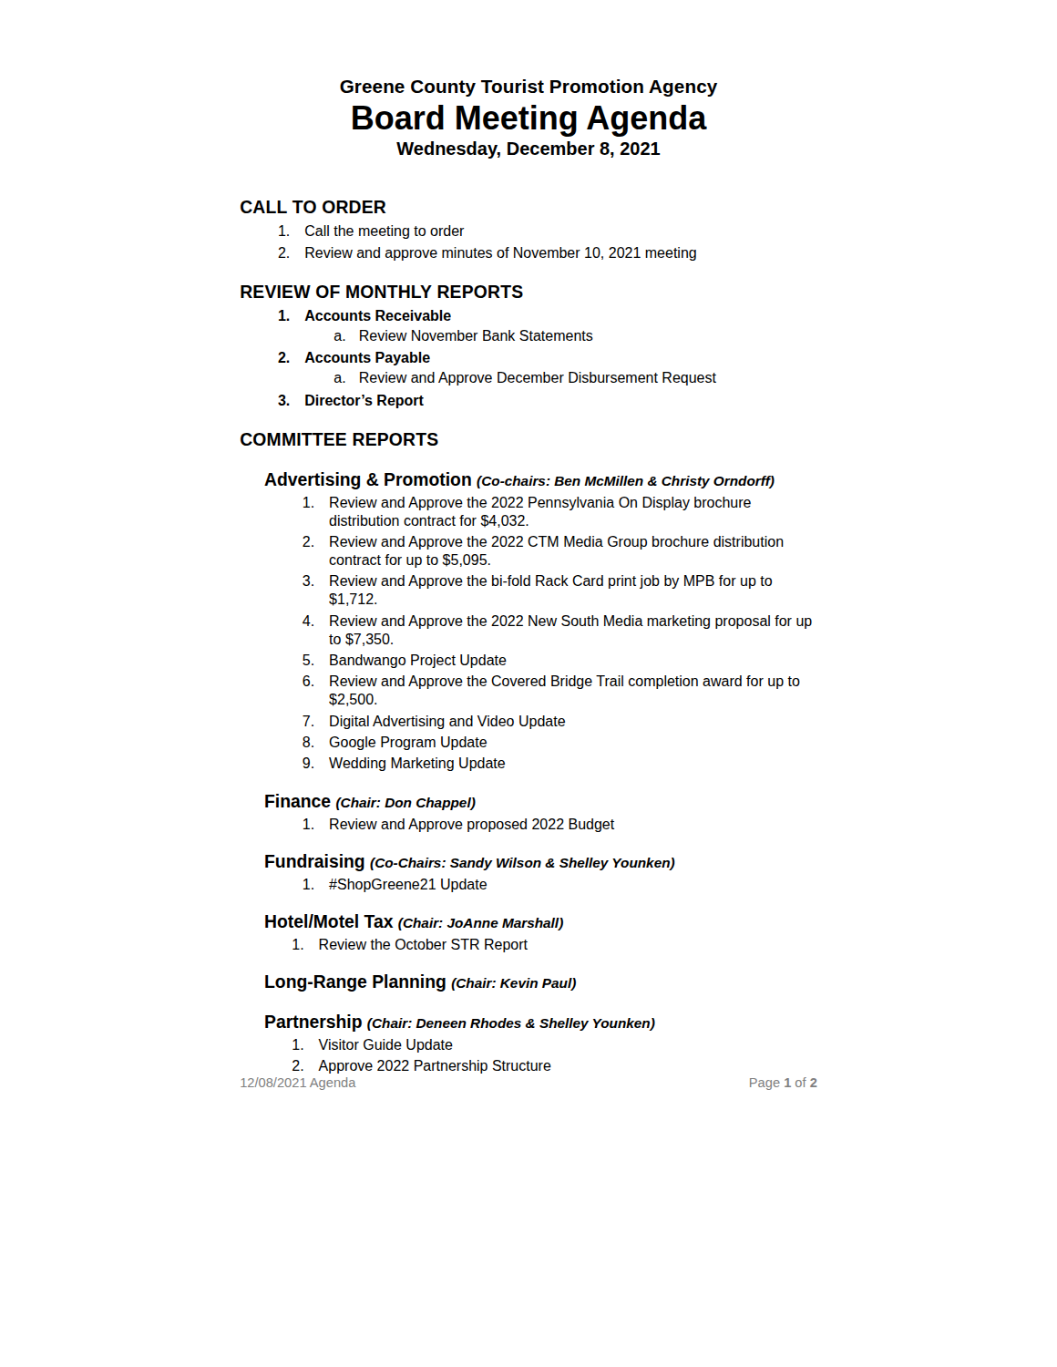Greene County Tourist Promotion Agency
Board Meeting Agenda
Wednesday, December 8, 2021
CALL TO ORDER
Call the meeting to order
Review and approve minutes of November 10, 2021 meeting
REVIEW OF MONTHLY REPORTS
Accounts Receivable
Review November Bank Statements
Accounts Payable
Review and Approve December Disbursement Request
Director’s Report
COMMITTEE REPORTS
Advertising & Promotion (Co-chairs: Ben McMillen & Christy Orndorff)
Review and Approve the 2022 Pennsylvania On Display brochure distribution contract for $4,032.
Review and Approve the 2022 CTM Media Group brochure distribution contract for up to $5,095.
Review and Approve the bi-fold Rack Card print job by MPB for up to $1,712.
Review and Approve the 2022 New South Media marketing proposal for up to $7,350.
Bandwango Project Update
Review and Approve the Covered Bridge Trail completion award for up to $2,500.
Digital Advertising and Video Update
Google Program Update
Wedding Marketing Update
Finance (Chair: Don Chappel)
Review and Approve proposed 2022 Budget
Fundraising (Co-Chairs: Sandy Wilson & Shelley Younken)
#ShopGreene21 Update
Hotel/Motel Tax (Chair: JoAnne Marshall)
Review the October STR Report
Long-Range Planning (Chair: Kevin Paul)
Partnership (Chair: Deneen Rhodes & Shelley Younken)
Visitor Guide Update
Approve 2022 Partnership Structure
12/08/2021 Agenda Page 1 of 2